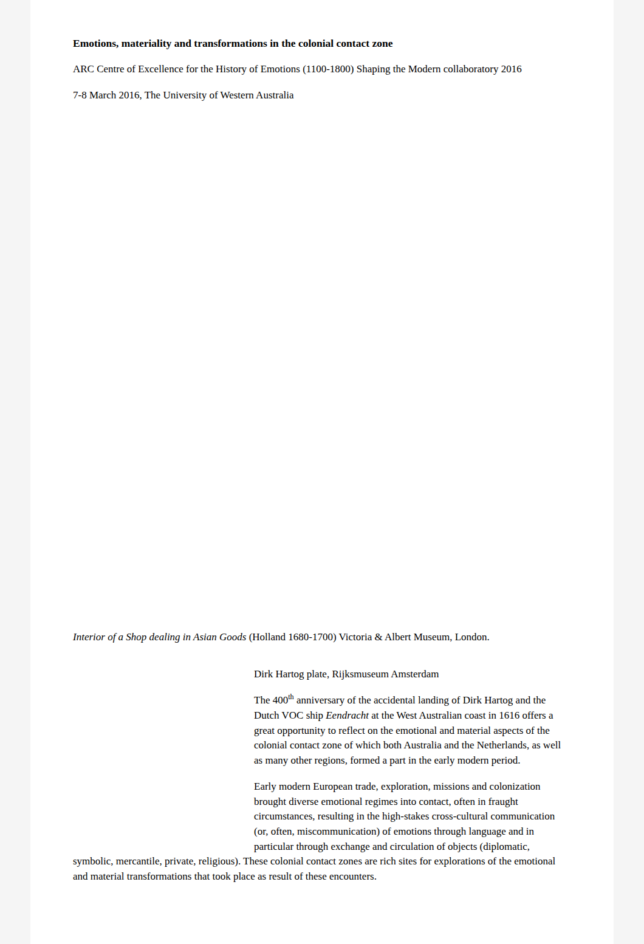Emotions, materiality and transformations in the colonial contact zone
ARC Centre of Excellence for the History of Emotions (1100-1800) Shaping the Modern collaboratory 2016
7-8 March 2016, The University of Western Australia
Interior of a Shop dealing in Asian Goods (Holland 1680-1700) Victoria & Albert Museum, London.
Dirk Hartog plate, Rijksmuseum Amsterdam
The 400th anniversary of the accidental landing of Dirk Hartog and the Dutch VOC ship Eendracht at the West Australian coast in 1616 offers a great opportunity to reflect on the emotional and material aspects of the colonial contact zone of which both Australia and the Netherlands, as well as many other regions, formed a part in the early modern period.
Early modern European trade, exploration, missions and colonization brought diverse emotional regimes into contact, often in fraught circumstances, resulting in the high-stakes cross-cultural communication (or, often, miscommunication) of emotions through language and in particular through exchange and circulation of objects (diplomatic, symbolic, mercantile, private, religious). These colonial contact zones are rich sites for explorations of the emotional and material transformations that took place as result of these encounters.